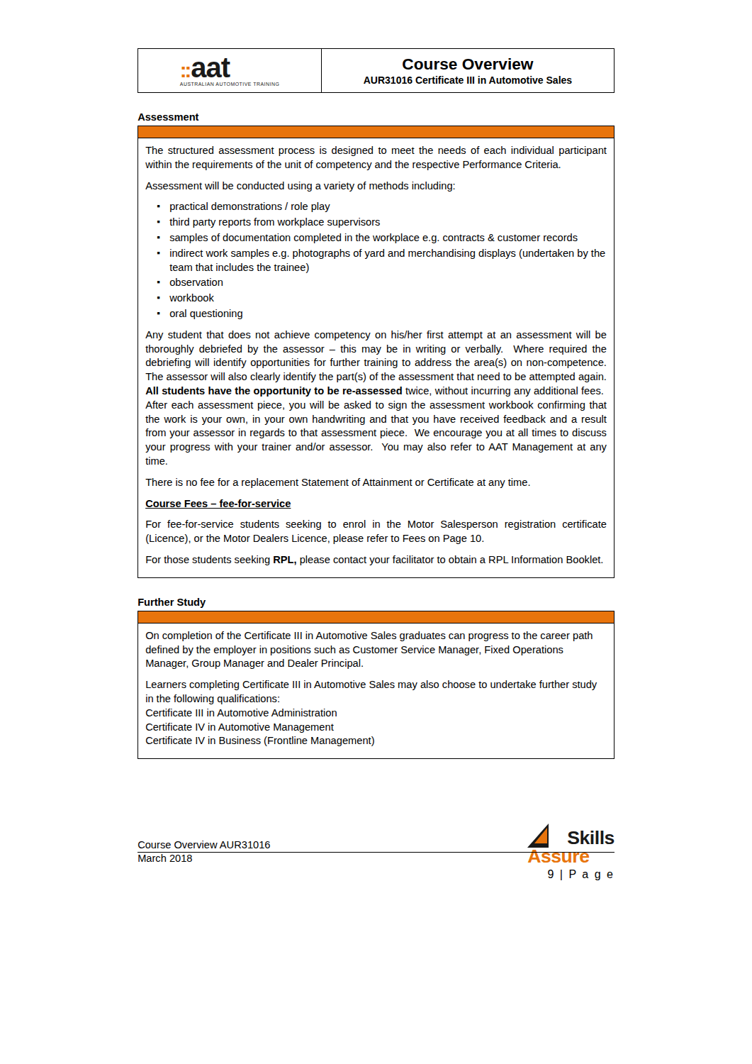| :: aat Australian Automotive Training | Course Overview AUR31016 Certificate III in Automotive Sales |
Assessment
The structured assessment process is designed to meet the needs of each individual participant within the requirements of the unit of competency and the respective Performance Criteria.
Assessment will be conducted using a variety of methods including:
practical demonstrations / role play
third party reports from workplace supervisors
samples of documentation completed in the workplace e.g. contracts & customer records
indirect work samples e.g. photographs of yard and merchandising displays (undertaken by the team that includes the trainee)
observation
workbook
oral questioning
Any student that does not achieve competency on his/her first attempt at an assessment will be thoroughly debriefed by the assessor – this may be in writing or verbally. Where required the debriefing will identify opportunities for further training to address the area(s) on non-competence. The assessor will also clearly identify the part(s) of the assessment that need to be attempted again. All students have the opportunity to be re-assessed twice, without incurring any additional fees. After each assessment piece, you will be asked to sign the assessment workbook confirming that the work is your own, in your own handwriting and that you have received feedback and a result from your assessor in regards to that assessment piece. We encourage you at all times to discuss your progress with your trainer and/or assessor. You may also refer to AAT Management at any time.
There is no fee for a replacement Statement of Attainment or Certificate at any time.
Course Fees – fee-for-service
For fee-for-service students seeking to enrol in the Motor Salesperson registration certificate (Licence), or the Motor Dealers Licence, please refer to Fees on Page 10.
For those students seeking RPL, please contact your facilitator to obtain a RPL Information Booklet.
Further Study
On completion of the Certificate III in Automotive Sales graduates can progress to the career path defined by the employer in positions such as Customer Service Manager, Fixed Operations Manager, Group Manager and Dealer Principal.
Learners completing Certificate III in Automotive Sales may also choose to undertake further study in the following qualifications:
Certificate III in Automotive Administration
Certificate IV in Automotive Management
Certificate IV in Business (Frontline Management)
Course Overview AUR31016
March 2018
Skills
Assure
9 | P a g e